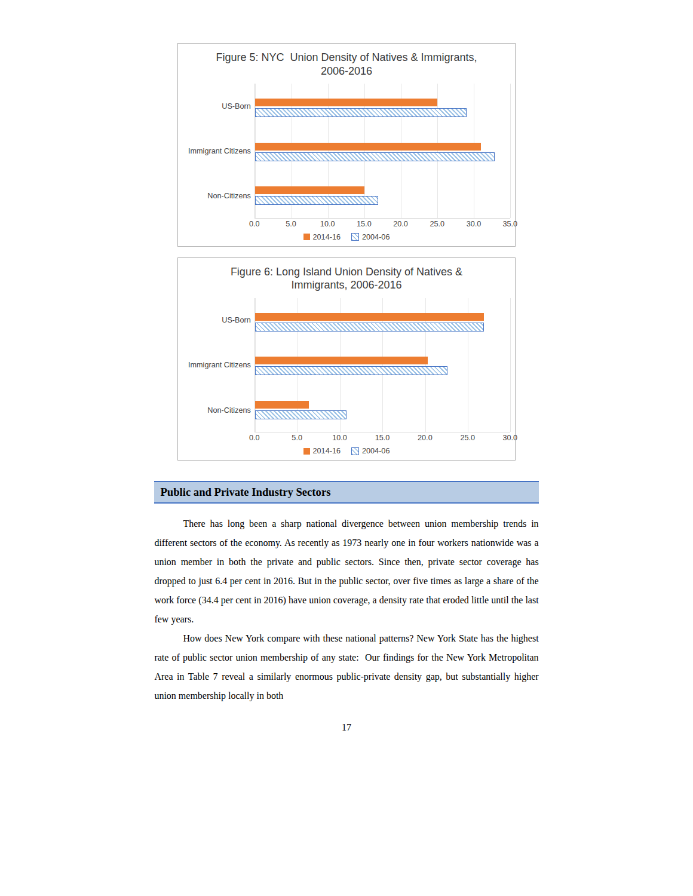Figure 5: NYC Union Density of Natives & Immigrants,
2006-2016
US-Born
Immigrant Citizens
Non-Citizens
0.0 5.0 10.0 15.0 20.0 25.0 30.0 35.0
2014-16 2004-06
Figure 6: Long Island Union Density of Natives &
Immigrants, 2006-2016
US-Born
Immigrant Citizens
Non-Citizens
0.0 5.0 10.0 15.0 20.0 25.0 30.0
2014-16 2004-06
Public and Private Industry Sectors
There has long been a sharp national divergence between union membership trends in different sectors of the economy. As recently as 1973 nearly one in four workers nationwide was a union member in both the private and public sectors. Since then, private sector coverage has dropped to just 6.4 per cent in 2016. But in the public sector, over five times as large a share of the work force (34.4 per cent in 2016) have union coverage, a density rate that eroded little until the last few years.
How does New York compare with these national patterns? New York State has the highest rate of public sector union membership of any state: Our findings for the New York Metropolitan Area in Table 7 reveal a similarly enormous public-private density gap, but substantially higher union membership locally in both
17